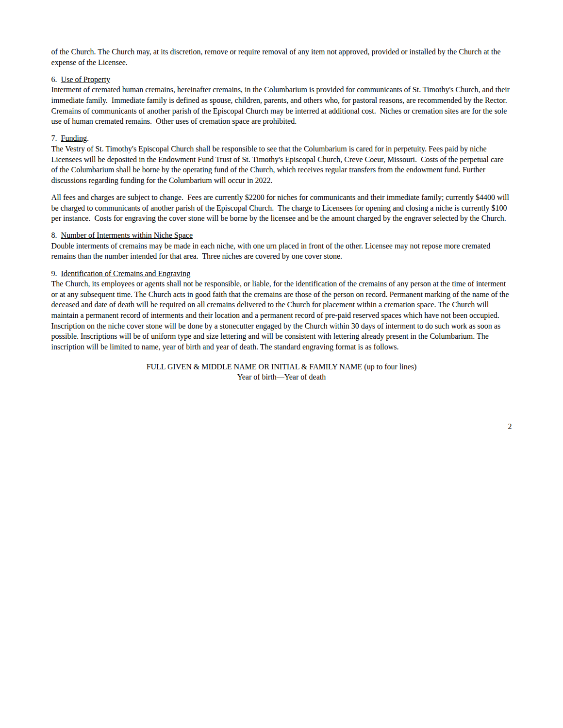of the Church. The Church may, at its discretion, remove or require removal of any item not approved, provided or installed by the Church at the expense of the Licensee.
6. Use of Property
Interment of cremated human cremains, hereinafter cremains, in the Columbarium is provided for communicants of St. Timothy's Church, and their immediate family. Immediate family is defined as spouse, children, parents, and others who, for pastoral reasons, are recommended by the Rector. Cremains of communicants of another parish of the Episcopal Church may be interred at additional cost. Niches or cremation sites are for the sole use of human cremated remains. Other uses of cremation space are prohibited.
7. Funding.
The Vestry of St. Timothy's Episcopal Church shall be responsible to see that the Columbarium is cared for in perpetuity. Fees paid by niche Licensees will be deposited in the Endowment Fund Trust of St. Timothy's Episcopal Church, Creve Coeur, Missouri. Costs of the perpetual care of the Columbarium shall be borne by the operating fund of the Church, which receives regular transfers from the endowment fund. Further discussions regarding funding for the Columbarium will occur in 2022.
All fees and charges are subject to change. Fees are currently $2200 for niches for communicants and their immediate family; currently $4400 will be charged to communicants of another parish of the Episcopal Church. The charge to Licensees for opening and closing a niche is currently $100 per instance. Costs for engraving the cover stone will be borne by the licensee and be the amount charged by the engraver selected by the Church.
8. Number of Interments within Niche Space
Double interments of cremains may be made in each niche, with one urn placed in front of the other. Licensee may not repose more cremated remains than the number intended for that area. Three niches are covered by one cover stone.
9. Identification of Cremains and Engraving
The Church, its employees or agents shall not be responsible, or liable, for the identification of the cremains of any person at the time of interment or at any subsequent time. The Church acts in good faith that the cremains are those of the person on record. Permanent marking of the name of the deceased and date of death will be required on all cremains delivered to the Church for placement within a cremation space. The Church will maintain a permanent record of interments and their location and a permanent record of pre-paid reserved spaces which have not been occupied. Inscription on the niche cover stone will be done by a stonecutter engaged by the Church within 30 days of interment to do such work as soon as possible. Inscriptions will be of uniform type and size lettering and will be consistent with lettering already present in the Columbarium. The inscription will be limited to name, year of birth and year of death. The standard engraving format is as follows.
FULL GIVEN & MIDDLE NAME OR INITIAL & FAMILY NAME (up to four lines)
Year of birth—Year of death
2